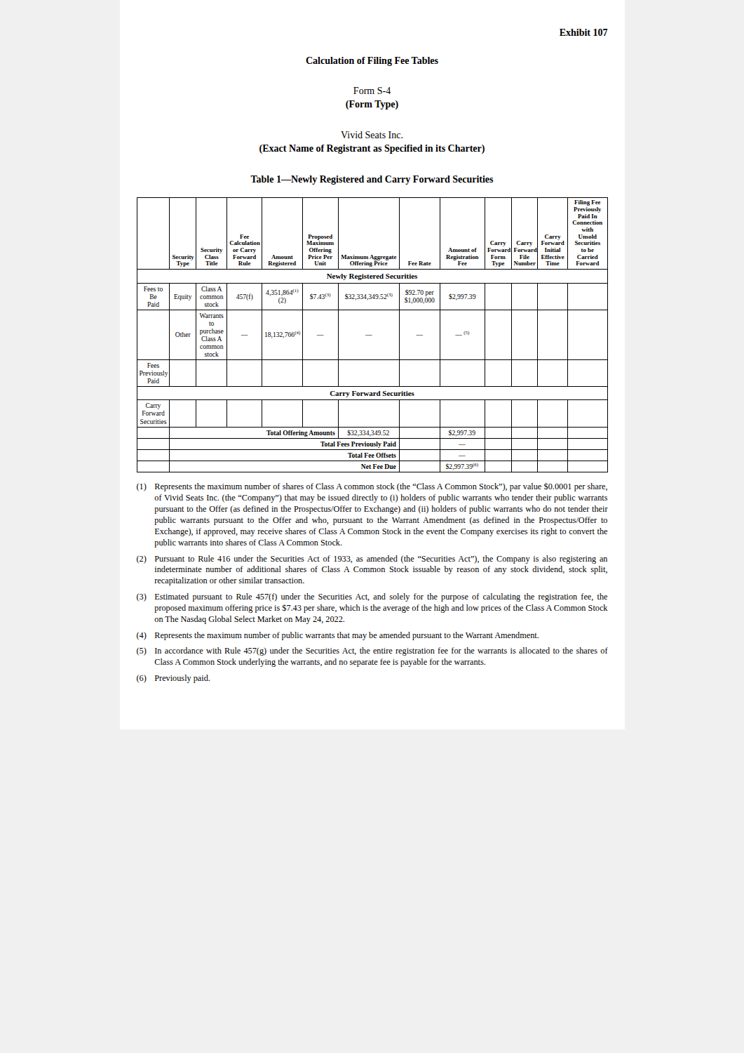Exhibit 107
Calculation of Filing Fee Tables
Form S-4
(Form Type)
Vivid Seats Inc.
(Exact Name of Registrant as Specified in its Charter)
Table 1—Newly Registered and Carry Forward Securities
| | Security Type | Security Class Title | Fee Calculation or Carry Forward Rule | Amount Registered | Proposed Maximum Offering Price Per Unit | Maximum Aggregate Offering Price | Fee Rate | Amount of Registration Fee | Carry Forward Form Type | Carry Forward File Number | Carry Forward Initial Effective Time | Filing Fee Previously Paid In Connection with Unsold Securities to be Carried Forward |
| --- | --- | --- | --- | --- | --- | --- | --- | --- | --- | --- | --- | --- |
| Newly Registered Securities |
| Fees to Be Paid | Equity | Class A common stock | 457(f) | 4,351,864 (1) (2) | $7.43 (3) | $32,334,349.52 (3) | $92.70 per $1,000,000 | $2,997.39 | | | | |
| | Other | Warrants to purchase Class A common stock | — | 18,132,766 (4) | — | — | — | — (5) | | | | |
| Fees Previously Paid | | | | | | | | | | | | |
| Carry Forward Securities |
| Carry Forward Securities | | | | | | | | | | | | |
| | Total Offering Amounts | $32,334,349.52 | | $2,997.39 | | | | |
| | Total Fees Previously Paid | | — | | | | |
| | Total Fee Offsets | | — | | | | |
| | Net Fee Due | | $2,997.39 (6) | | | | |
(1) Represents the maximum number of shares of Class A common stock (the “Class A Common Stock”), par value $0.0001 per share, of Vivid Seats Inc. (the “Company”) that may be issued directly to (i) holders of public warrants who tender their public warrants pursuant to the Offer (as defined in the Prospectus/Offer to Exchange) and (ii) holders of public warrants who do not tender their public warrants pursuant to the Offer and who, pursuant to the Warrant Amendment (as defined in the Prospectus/Offer to Exchange), if approved, may receive shares of Class A Common Stock in the event the Company exercises its right to convert the public warrants into shares of Class A Common Stock.
(2) Pursuant to Rule 416 under the Securities Act of 1933, as amended (the “Securities Act”), the Company is also registering an indeterminate number of additional shares of Class A Common Stock issuable by reason of any stock dividend, stock split, recapitalization or other similar transaction.
(3) Estimated pursuant to Rule 457(f) under the Securities Act, and solely for the purpose of calculating the registration fee, the proposed maximum offering price is $7.43 per share, which is the average of the high and low prices of the Class A Common Stock on The Nasdaq Global Select Market on May 24, 2022.
(4) Represents the maximum number of public warrants that may be amended pursuant to the Warrant Amendment.
(5) In accordance with Rule 457(g) under the Securities Act, the entire registration fee for the warrants is allocated to the shares of Class A Common Stock underlying the warrants, and no separate fee is payable for the warrants.
(6) Previously paid.